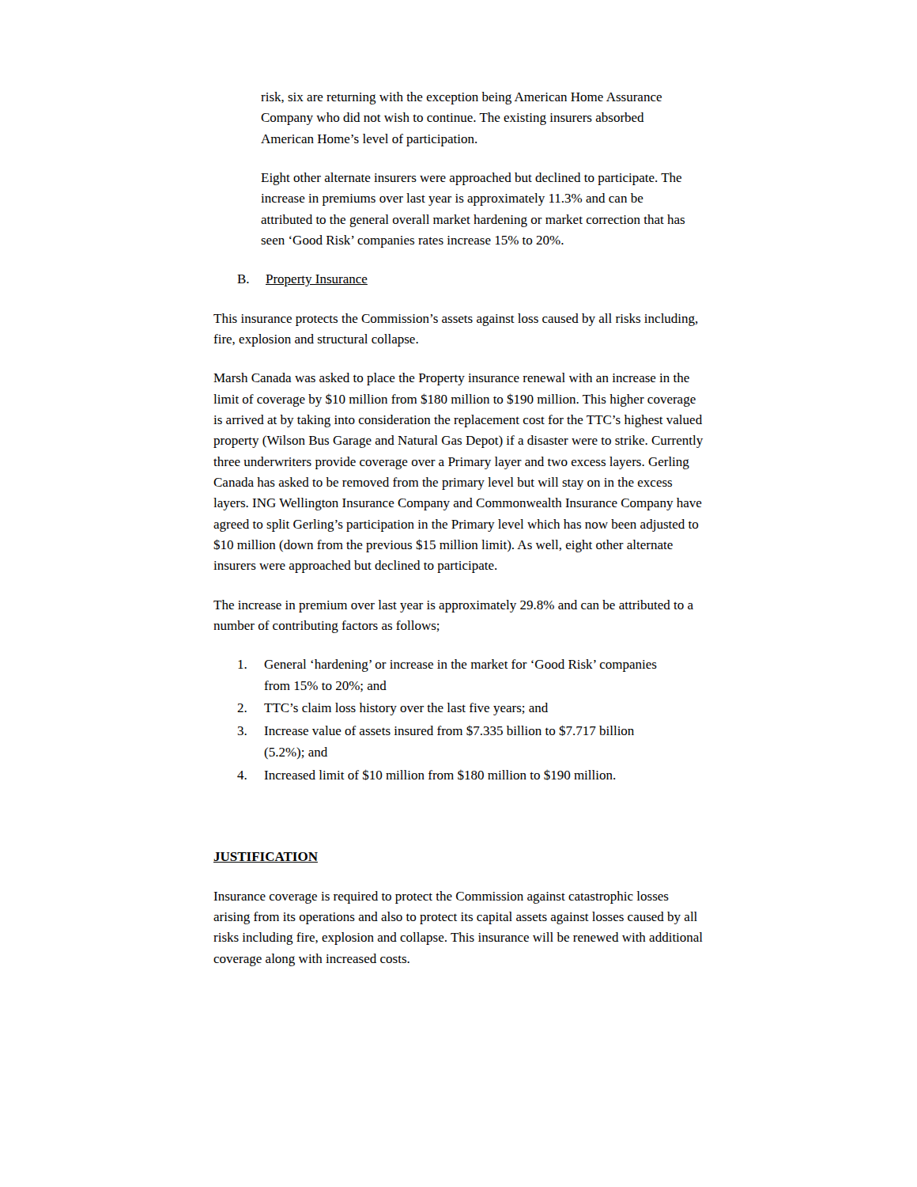risk, six are returning with the exception being American Home Assurance Company who did not wish to continue. The existing insurers absorbed American Home’s level of participation.
Eight other alternate insurers were approached but declined to participate. The increase in premiums over last year is approximately 11.3% and can be attributed to the general overall market hardening or market correction that has seen ‘Good Risk’ companies rates increase 15% to 20%.
B. Property Insurance
This insurance protects the Commission’s assets against loss caused by all risks including, fire, explosion and structural collapse.
Marsh Canada was asked to place the Property insurance renewal with an increase in the limit of coverage by $10 million from $180 million to $190 million. This higher coverage is arrived at by taking into consideration the replacement cost for the TTC’s highest valued property (Wilson Bus Garage and Natural Gas Depot) if a disaster were to strike. Currently three underwriters provide coverage over a Primary layer and two excess layers. Gerling Canada has asked to be removed from the primary level but will stay on in the excess layers. ING Wellington Insurance Company and Commonwealth Insurance Company have agreed to split Gerling’s participation in the Primary level which has now been adjusted to $10 million (down from the previous $15 million limit). As well, eight other alternate insurers were approached but declined to participate.
The increase in premium over last year is approximately 29.8% and can be attributed to a number of contributing factors as follows;
General ‘hardening’ or increase in the market for ‘Good Risk’ companies from 15% to 20%; and
TTC’s claim loss history over the last five years; and
Increase value of assets insured from $7.335 billion to $7.717 billion (5.2%); and
Increased limit of $10 million from $180 million to $190 million.
JUSTIFICATION
Insurance coverage is required to protect the Commission against catastrophic losses arising from its operations and also to protect its capital assets against losses caused by all risks including fire, explosion and collapse. This insurance will be renewed with additional coverage along with increased costs.